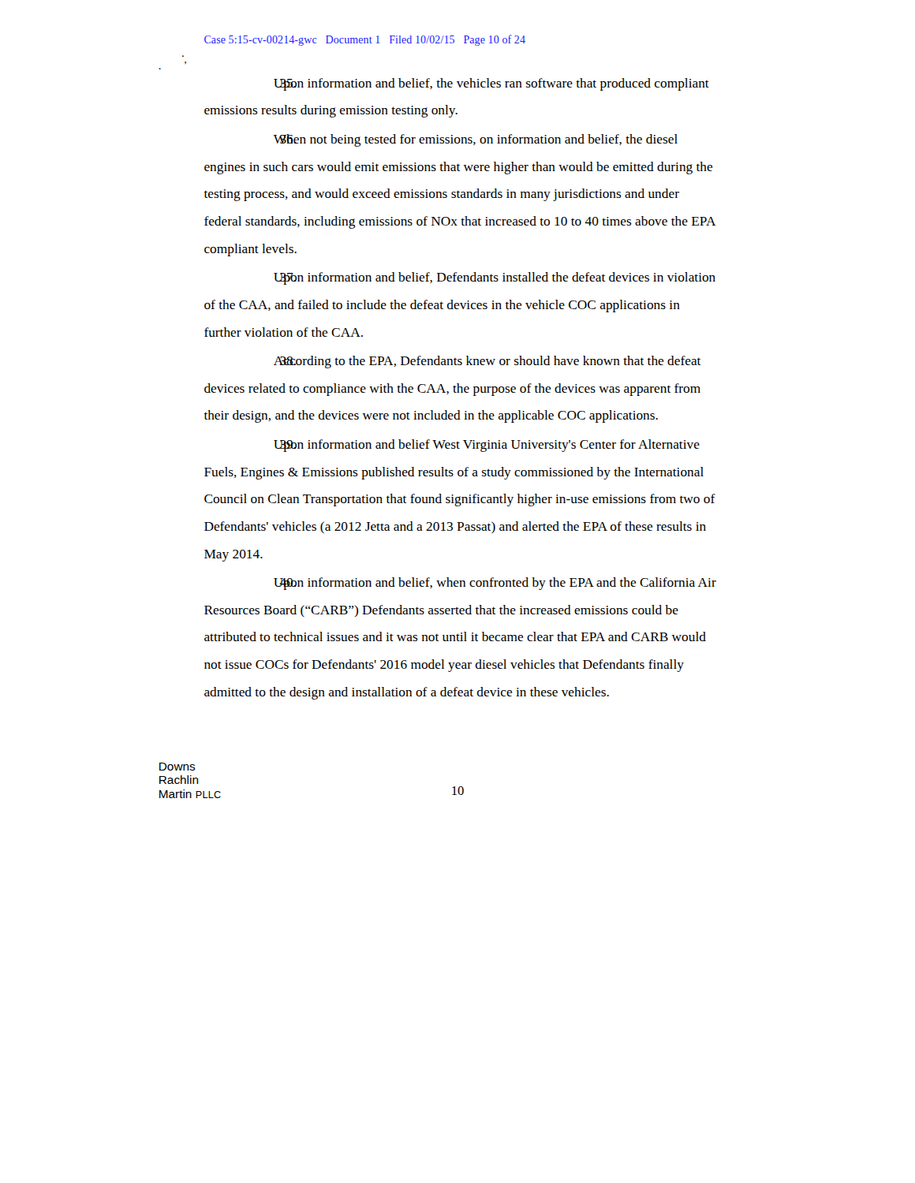Case 5:15-cv-00214-gwc Document 1 Filed 10/02/15 Page 10 of 24
.
. '
35. Upon information and belief, the vehicles ran software that produced compliant emissions results during emission testing only.
36. When not being tested for emissions, on information and belief, the diesel engines in such cars would emit emissions that were higher than would be emitted during the testing process, and would exceed emissions standards in many jurisdictions and under federal standards, including emissions of NOx that increased to 10 to 40 times above the EPA compliant levels.
37. Upon information and belief, Defendants installed the defeat devices in violation of the CAA, and failed to include the defeat devices in the vehicle COC applications in further violation of the CAA.
38. According to the EPA, Defendants knew or should have known that the defeat devices related to compliance with the CAA, the purpose of the devices was apparent from their design, and the devices were not included in the applicable COC applications.
39. Upon information and belief West Virginia University's Center for Alternative Fuels, Engines & Emissions published results of a study commissioned by the International Council on Clean Transportation that found significantly higher in-use emissions from two of Defendants' vehicles (a 2012 Jetta and a 2013 Passat) and alerted the EPA of these results in May 2014.
40. Upon information and belief, when confronted by the EPA and the California Air Resources Board (“CARB”) Defendants asserted that the increased emissions could be attributed to technical issues and it was not until it became clear that EPA and CARB would not issue COCs for Defendants' 2016 model year diesel vehicles that Defendants finally admitted to the design and installation of a defeat device in these vehicles.
Downs
Rachlin
Martin PLLC
10